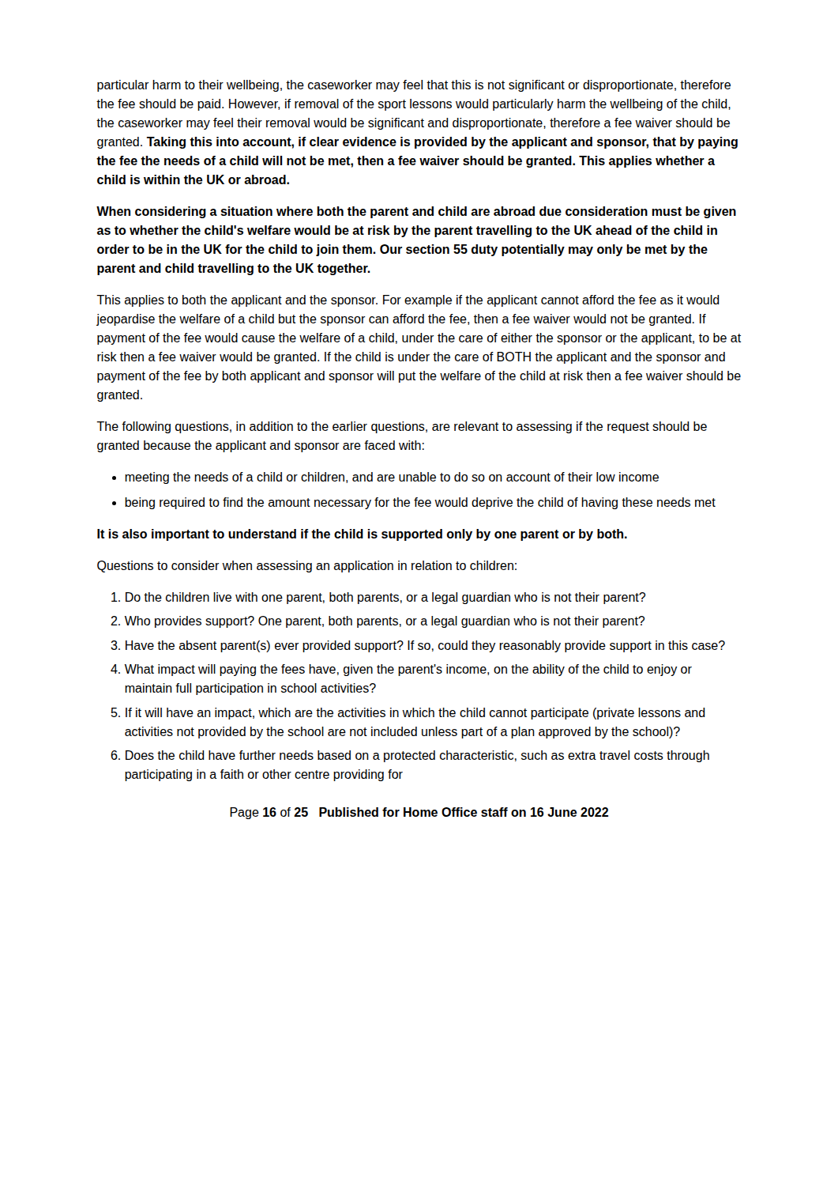particular harm to their wellbeing, the caseworker may feel that this is not significant or disproportionate, therefore the fee should be paid. However, if removal of the sport lessons would particularly harm the wellbeing of the child, the caseworker may feel their removal would be significant and disproportionate, therefore a fee waiver should be granted. Taking this into account, if clear evidence is provided by the applicant and sponsor, that by paying the fee the needs of a child will not be met, then a fee waiver should be granted. This applies whether a child is within the UK or abroad.
When considering a situation where both the parent and child are abroad due consideration must be given as to whether the child's welfare would be at risk by the parent travelling to the UK ahead of the child in order to be in the UK for the child to join them. Our section 55 duty potentially may only be met by the parent and child travelling to the UK together.
This applies to both the applicant and the sponsor. For example if the applicant cannot afford the fee as it would jeopardise the welfare of a child but the sponsor can afford the fee, then a fee waiver would not be granted. If payment of the fee would cause the welfare of a child, under the care of either the sponsor or the applicant, to be at risk then a fee waiver would be granted. If the child is under the care of BOTH the applicant and the sponsor and payment of the fee by both applicant and sponsor will put the welfare of the child at risk then a fee waiver should be granted.
The following questions, in addition to the earlier questions, are relevant to assessing if the request should be granted because the applicant and sponsor are faced with:
meeting the needs of a child or children, and are unable to do so on account of their low income
being required to find the amount necessary for the fee would deprive the child of having these needs met
It is also important to understand if the child is supported only by one parent or by both.
Questions to consider when assessing an application in relation to children:
Do the children live with one parent, both parents, or a legal guardian who is not their parent?
Who provides support? One parent, both parents, or a legal guardian who is not their parent?
Have the absent parent(s) ever provided support? If so, could they reasonably provide support in this case?
What impact will paying the fees have, given the parent's income, on the ability of the child to enjoy or maintain full participation in school activities?
If it will have an impact, which are the activities in which the child cannot participate (private lessons and activities not provided by the school are not included unless part of a plan approved by the school)?
Does the child have further needs based on a protected characteristic, such as extra travel costs through participating in a faith or other centre providing for
Page 16 of 25 Published for Home Office staff on 16 June 2022